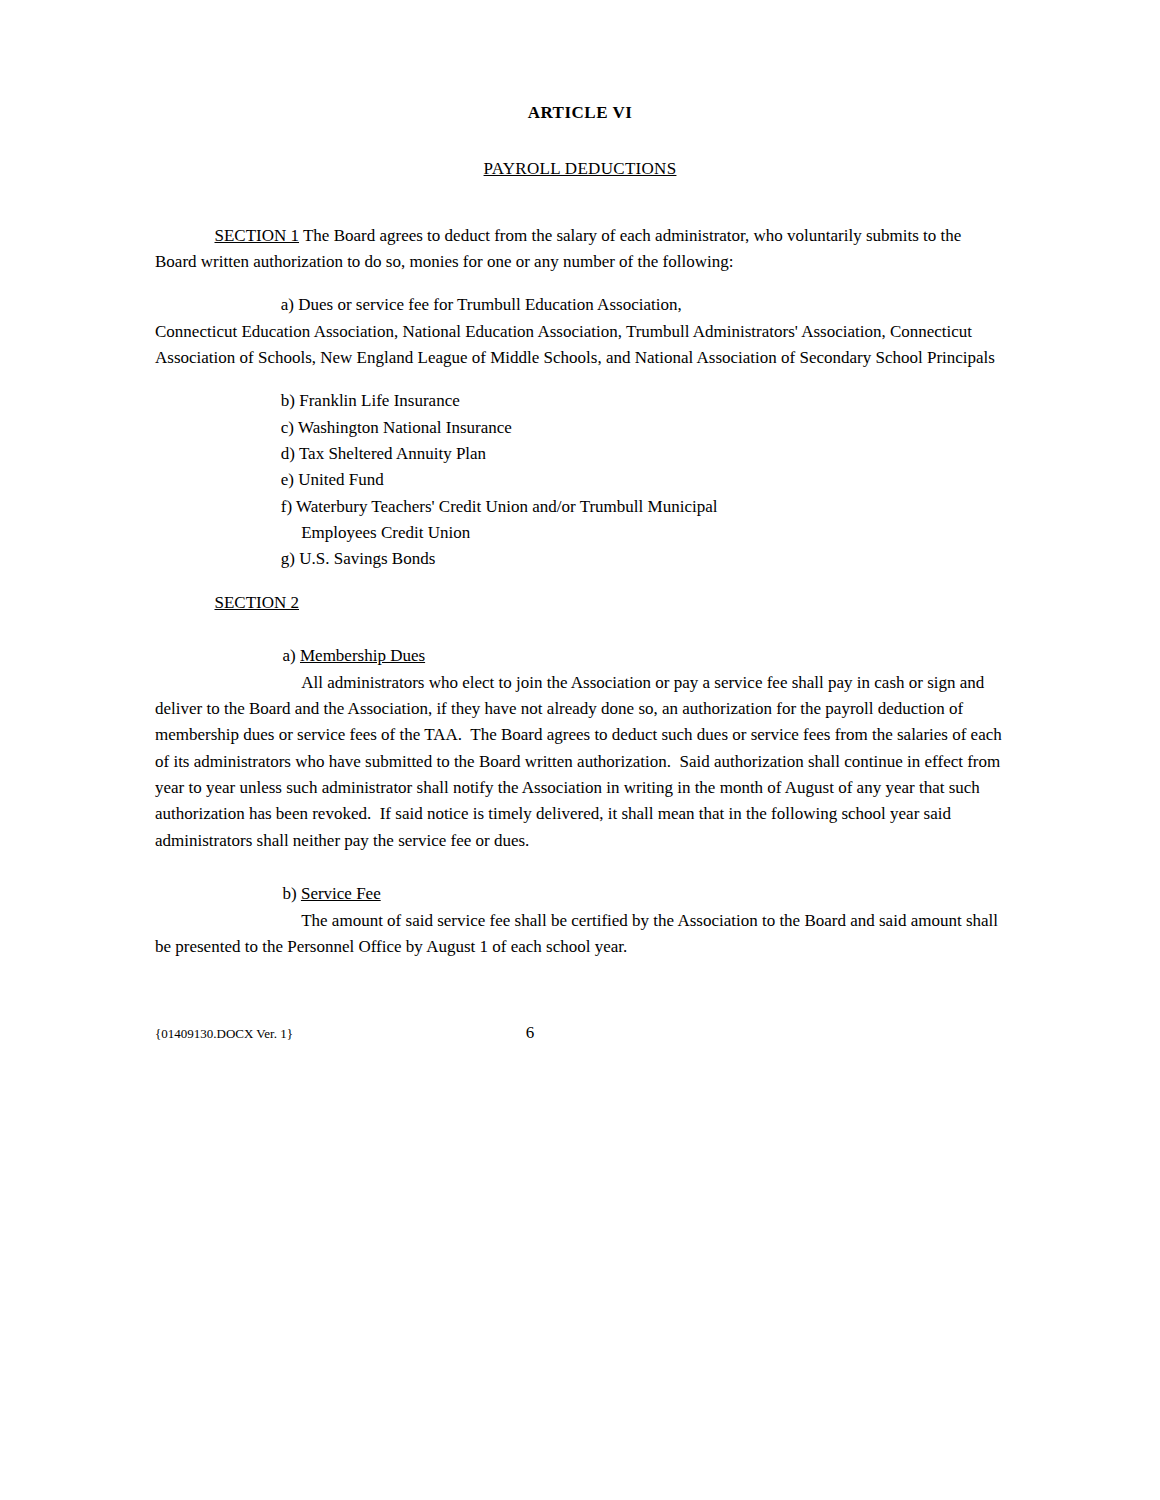ARTICLE VI
PAYROLL DEDUCTIONS
SECTION 1 The Board agrees to deduct from the salary of each administrator, who voluntarily submits to the Board written authorization to do so, monies for one or any number of the following:
a) Dues or service fee for Trumbull Education Association,
Connecticut Education Association, National Education Association, Trumbull Administrators' Association, Connecticut Association of Schools, New England League of Middle Schools, and National Association of Secondary School Principals
b) Franklin Life Insurance
c) Washington National Insurance
d) Tax Sheltered Annuity Plan
e) United Fund
f) Waterbury Teachers' Credit Union and/or Trumbull Municipal
Employees Credit Union
g) U.S. Savings Bonds
SECTION 2
a) Membership Dues
All administrators who elect to join the Association or pay a service fee shall pay in cash or sign and deliver to the Board and the Association, if they have not already done so, an authorization for the payroll deduction of membership dues or service fees of the TAA. The Board agrees to deduct such dues or service fees from the salaries of each of its administrators who have submitted to the Board written authorization. Said authorization shall continue in effect from year to year unless such administrator shall notify the Association in writing in the month of August of any year that such authorization has been revoked. If said notice is timely delivered, it shall mean that in the following school year said administrators shall neither pay the service fee or dues.
b) Service Fee
The amount of said service fee shall be certified by the Association to the Board and said amount shall be presented to the Personnel Office by August 1 of each school year.
{01409130.DOCX Ver. 1}
6